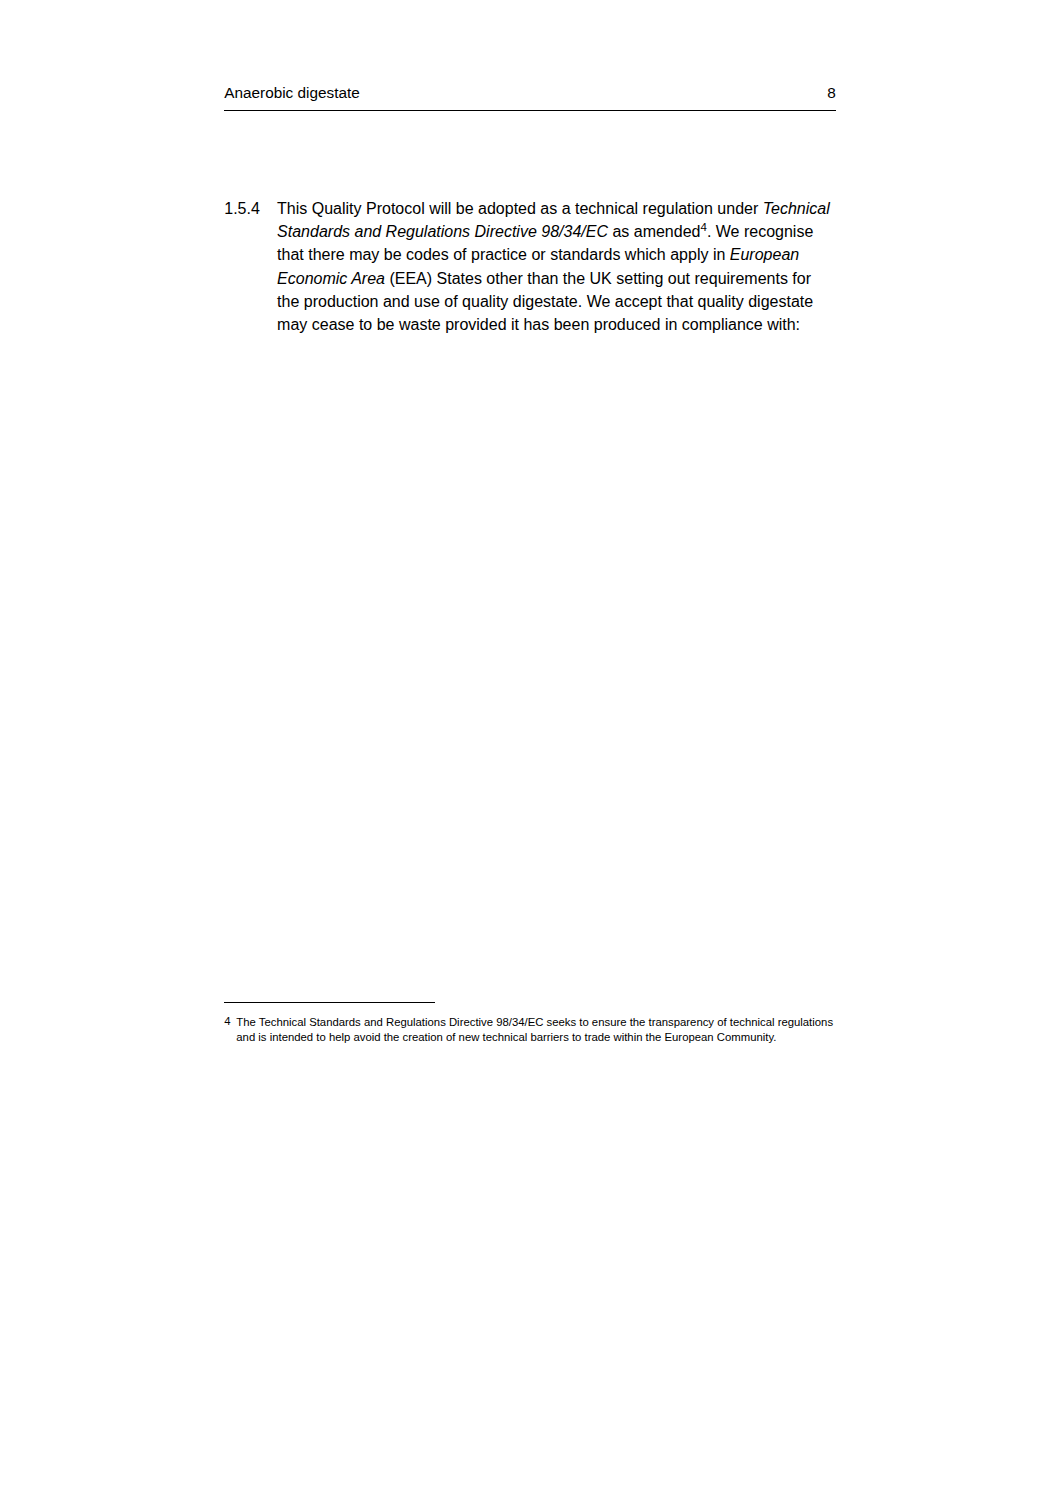Anaerobic digestate
8
1.5.4
This Quality Protocol will be adopted as a technical regulation under Technical Standards and Regulations Directive 98/34/EC as amended4. We recognise that there may be codes of practice or standards which apply in European Economic Area (EEA) States other than the UK setting out requirements for the production and use of quality digestate. We accept that quality digestate may cease to be waste provided it has been produced in compliance with:
4
The Technical Standards and Regulations Directive 98/34/EC seeks to ensure the transparency of technical regulations and is intended to help avoid the creation of new technical barriers to trade within the European Community.